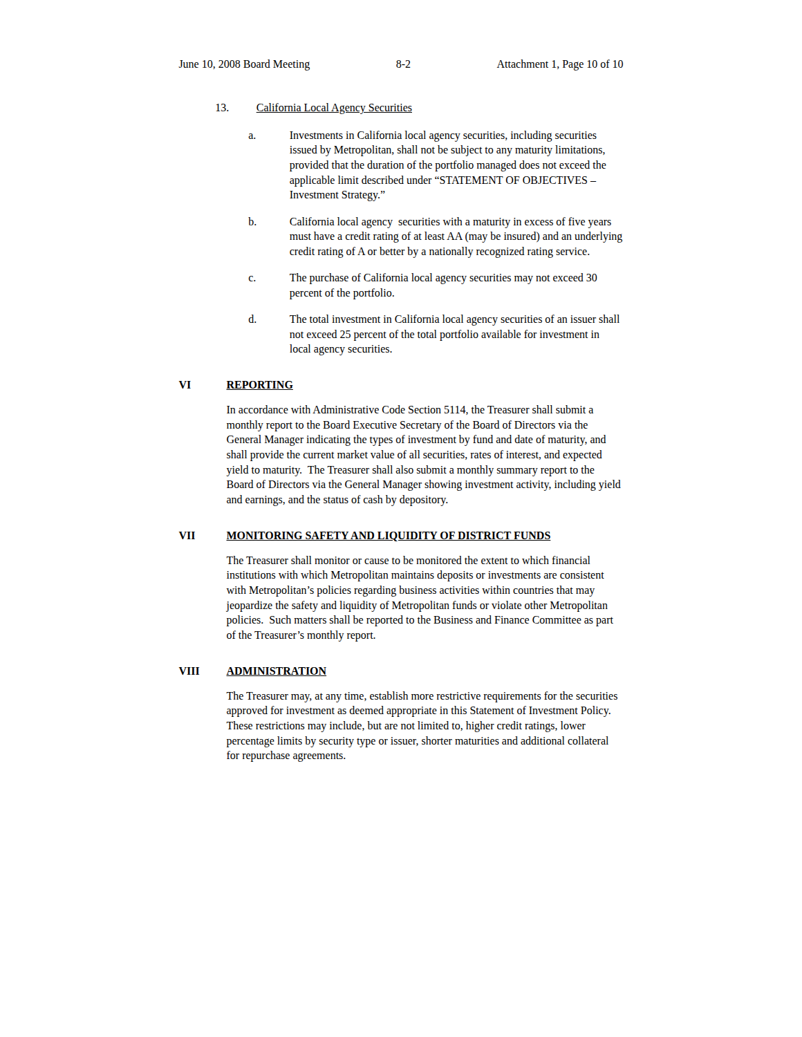June 10, 2008 Board Meeting
8-2
Attachment 1, Page 10 of 10
13.
California Local Agency Securities
a.
Investments in California local agency securities, including securities issued by Metropolitan, shall not be subject to any maturity limitations, provided that the duration of the portfolio managed does not exceed the applicable limit described under “STATEMENT OF OBJECTIVES – Investment Strategy.”
b.
California local agency securities with a maturity in excess of five years must have a credit rating of at least AA (may be insured) and an underlying credit rating of A or better by a nationally recognized rating service.
c.
The purchase of California local agency securities may not exceed 30 percent of the portfolio.
d.
The total investment in California local agency securities of an issuer shall not exceed 25 percent of the total portfolio available for investment in local agency securities.
VI
REPORTING
In accordance with Administrative Code Section 5114, the Treasurer shall submit a monthly report to the Board Executive Secretary of the Board of Directors via the General Manager indicating the types of investment by fund and date of maturity, and shall provide the current market value of all securities, rates of interest, and expected yield to maturity. The Treasurer shall also submit a monthly summary report to the Board of Directors via the General Manager showing investment activity, including yield and earnings, and the status of cash by depository.
VII
MONITORING SAFETY AND LIQUIDITY OF DISTRICT FUNDS
The Treasurer shall monitor or cause to be monitored the extent to which financial institutions with which Metropolitan maintains deposits or investments are consistent with Metropolitan’s policies regarding business activities within countries that may jeopardize the safety and liquidity of Metropolitan funds or violate other Metropolitan policies. Such matters shall be reported to the Business and Finance Committee as part of the Treasurer’s monthly report.
VIII
ADMINISTRATION
The Treasurer may, at any time, establish more restrictive requirements for the securities approved for investment as deemed appropriate in this Statement of Investment Policy. These restrictions may include, but are not limited to, higher credit ratings, lower percentage limits by security type or issuer, shorter maturities and additional collateral for repurchase agreements.